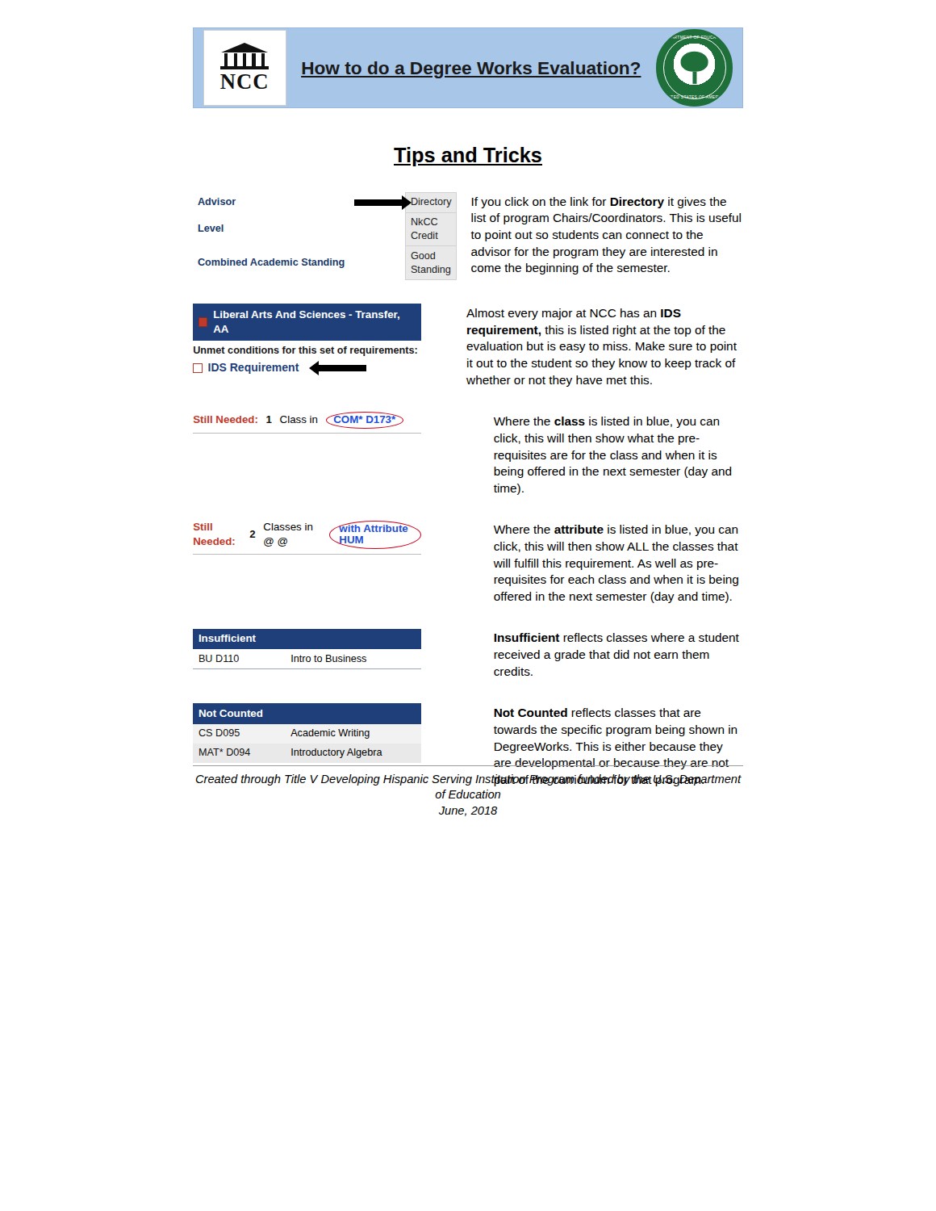NCC
How to do a Degree Works Evaluation?
Department of Education
United States of America
Tips and Tricks
| Advisor | | Directory |
| Level | | NkCC Credit |
| Combined Academic Standing | | Good Standing |
If you click on the link for Directory it gives the list of program Chairs/Coordinators. This is useful to point out so students can connect to the advisor for the program they are interested in come the beginning of the semester.
Liberal Arts And Sciences - Transfer, AA
Unmet conditions for this set of requirements:
IDS Requirement
Almost every major at NCC has an IDS requirement, this is listed right at the top of the evaluation but is easy to miss. Make sure to point it out to the student so they know to keep track of whether or not they have met this.
Still Needed: 1 Class in COM* D173*
Where the class is listed in blue, you can click, this will then show what the pre-requisites are for the class and when it is being offered in the next semester (day and time).
Still Needed: 2 Classes in @ @ with Attribute HUM
Where the attribute is listed in blue, you can click, this will then show ALL the classes that will fulfill this requirement. As well as pre-requisites for each class and when it is being offered in the next semester (day and time).
Insufficient
| BU D110 | Intro to Business |
Insufficient reflects classes where a student received a grade that did not earn them credits.
Not Counted
| CS D095 | Academic Writing |
| MAT* D094 | Introductory Algebra |
Not Counted reflects classes that are towards the specific program being shown in DegreeWorks. This is either because they are developmental or because they are not part of the curriculum for that program.
Created through Title V Developing Hispanic Serving Institution Program funded by the U.S. Department of Education
June, 2018